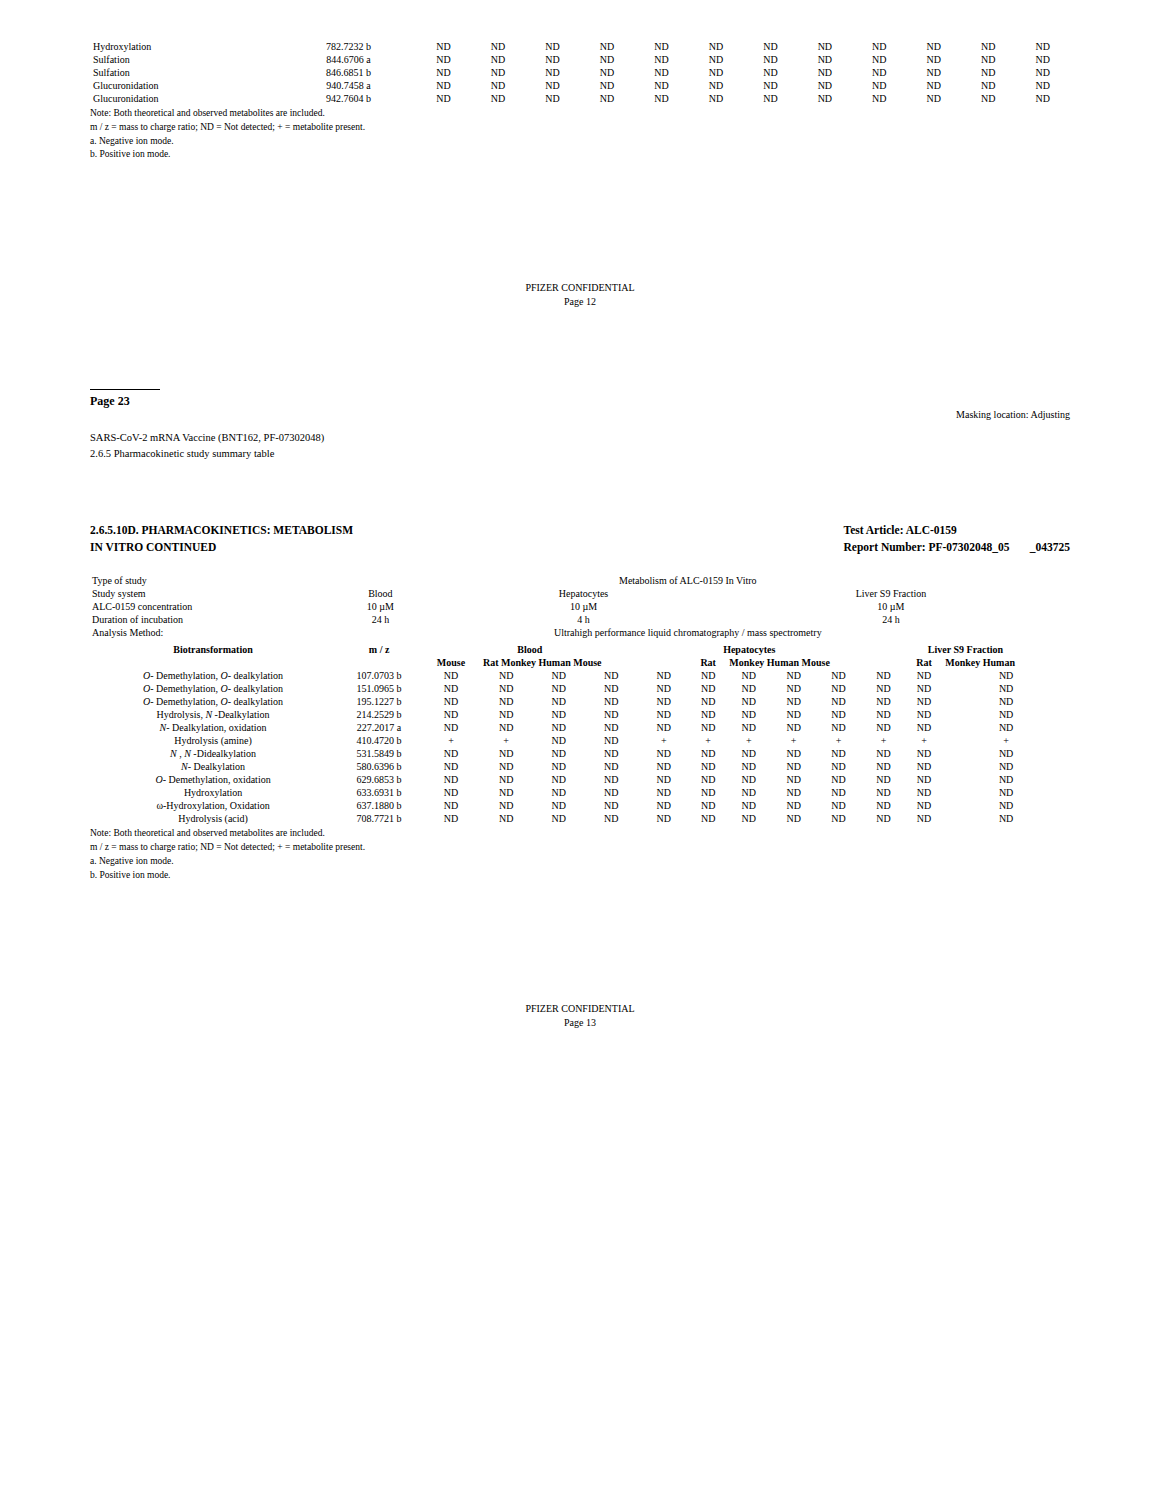| Hydroxylation | 782.7232 b | ND | ND | ND | ND | ND | ND | ND | ND | ND | ND | ND | ND |
| Sulfation | 844.6706 a | ND | ND | ND | ND | ND | ND | ND | ND | ND | ND | ND | ND |
| Sulfation | 846.6851 b | ND | ND | ND | ND | ND | ND | ND | ND | ND | ND | ND | ND |
| Glucuronidation | 940.7458 a | ND | ND | ND | ND | ND | ND | ND | ND | ND | ND | ND | ND |
| Glucuronidation | 942.7604 b | ND | ND | ND | ND | ND | ND | ND | ND | ND | ND | ND | ND |
Note: Both theoretical and observed metabolites are included.
m / z = mass to charge ratio; ND = Not detected; + = metabolite present.
a. Negative ion mode.
b. Positive ion mode.
PFIZER CONFIDENTIAL
Page 12
Page 23
Masking location: Adjusting
SARS-CoV-2 mRNA Vaccine (BNT162, PF-07302048)
2.6.5 Pharmacokinetic study summary table
2.6.5.10D. PHARMACOKINETICS: METABOLISM
IN VITRO CONTINUED
Test Article: ALC-0159
Report Number: PF-07302048_05 _043725
| Type of study | Metabolism of ALC-0159 In Vitro |
| Study system | Blood | Hepatocytes | Liver S9 Fraction |
| ALC-0159 concentration | 10 µM | 10 µM | 10 µM |
| Duration of incubation | 24 h | 4 h | 24 h |
| Analysis Method: | Ultrahigh performance liquid chromatography / mass spectrometry |
| Biotransformation | m / z | Blood | Hepatocytes | Liver S9 Fraction |
| --- | --- | --- | --- | --- |
| | | Mouse | Rat Monkey Human Mouse | Rat | Monkey Human Mouse | Rat | Monkey Human |
| O - Demethylation, O - dealkylation | 107.0703 b | ND | ND | ND | ND | ND | ND | ND | ND | ND | ND | ND | ND |
| O - Demethylation, O - dealkylation | 151.0965 b | ND | ND | ND | ND | ND | ND | ND | ND | ND | ND | ND | ND |
| O - Demethylation, O - dealkylation | 195.1227 b | ND | ND | ND | ND | ND | ND | ND | ND | ND | ND | ND | ND |
| Hydrolysis, N -Dealkylation | 214.2529 b | ND | ND | ND | ND | ND | ND | ND | ND | ND | ND | ND | ND |
| N - Dealkylation, oxidation | 227.2017 a | ND | ND | ND | ND | ND | ND | ND | ND | ND | ND | ND | ND |
| Hydrolysis (amine) | 410.4720 b | + | + | ND | ND | + | + | + | + | + | + | + | + |
| N , N -Didealkylation | 531.5849 b | ND | ND | ND | ND | ND | ND | ND | ND | ND | ND | ND | ND |
| N - Dealkylation | 580.6396 b | ND | ND | ND | ND | ND | ND | ND | ND | ND | ND | ND | ND |
| O - Demethylation, oxidation | 629.6853 b | ND | ND | ND | ND | ND | ND | ND | ND | ND | ND | ND | ND |
| Hydroxylation | 633.6931 b | ND | ND | ND | ND | ND | ND | ND | ND | ND | ND | ND | ND |
| ω-Hydroxylation, Oxidation | 637.1880 b | ND | ND | ND | ND | ND | ND | ND | ND | ND | ND | ND | ND |
| Hydrolysis (acid) | 708.7721 b | ND | ND | ND | ND | ND | ND | ND | ND | ND | ND | ND | ND |
Note: Both theoretical and observed metabolites are included.
m / z = mass to charge ratio; ND = Not detected; + = metabolite present.
a. Negative ion mode.
b. Positive ion mode.
PFIZER CONFIDENTIAL
Page 13